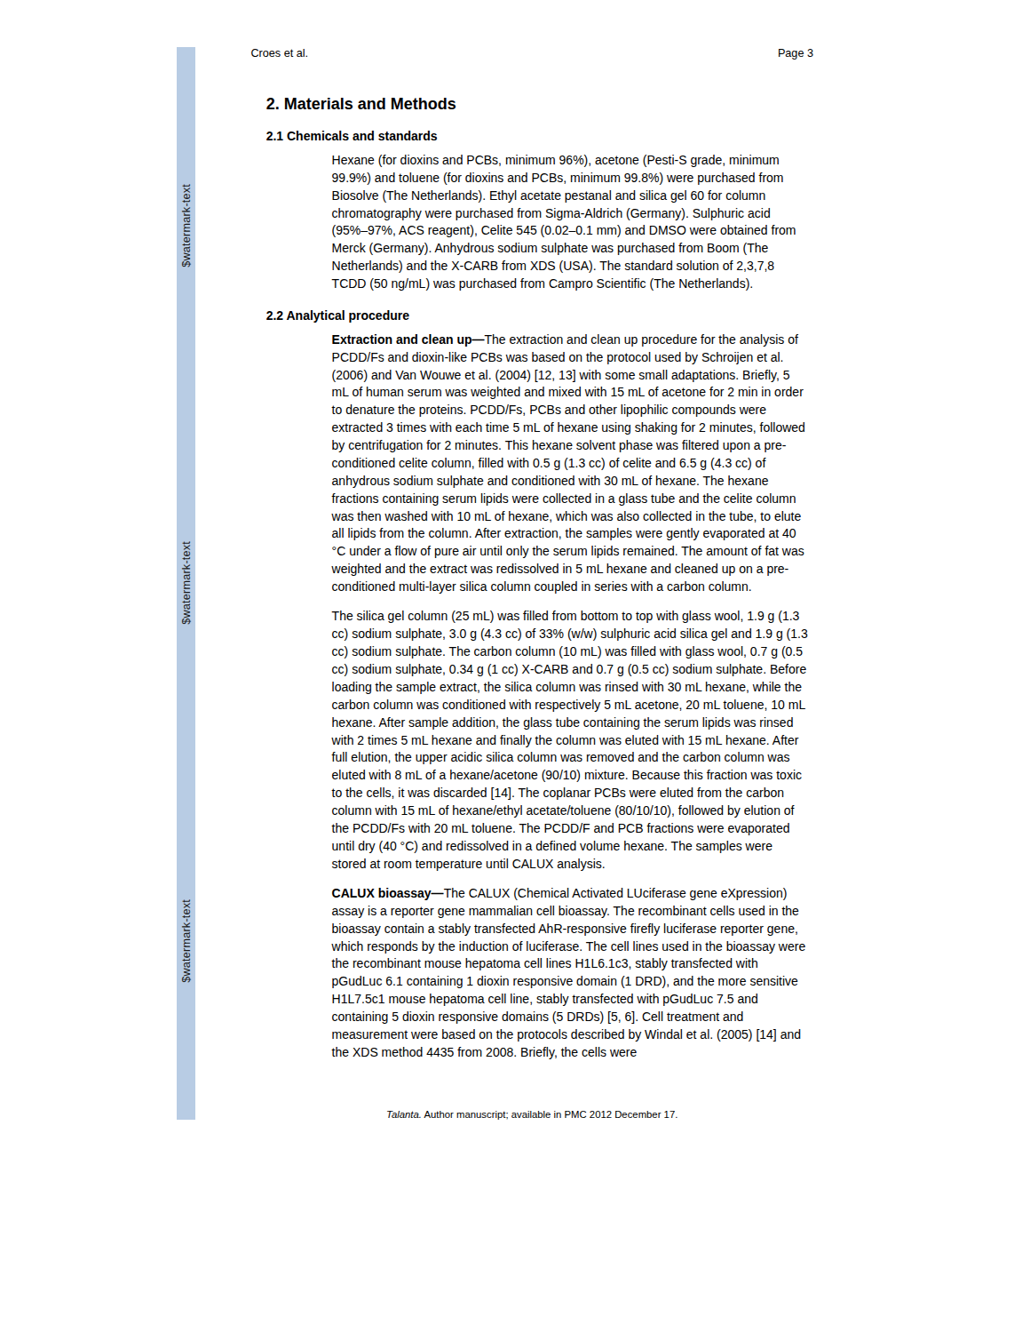$watermark-text $watermark-text $watermark-text
Croes et al.
Page 3
2. Materials and Methods
2.1 Chemicals and standards
Hexane (for dioxins and PCBs, minimum 96%), acetone (Pesti-S grade, minimum 99.9%) and toluene (for dioxins and PCBs, minimum 99.8%) were purchased from Biosolve (The Netherlands). Ethyl acetate pestanal and silica gel 60 for column chromatography were purchased from Sigma-Aldrich (Germany). Sulphuric acid (95%–97%, ACS reagent), Celite 545 (0.02–0.1 mm) and DMSO were obtained from Merck (Germany). Anhydrous sodium sulphate was purchased from Boom (The Netherlands) and the X-CARB from XDS (USA). The standard solution of 2,3,7,8 TCDD (50 ng/mL) was purchased from Campro Scientific (The Netherlands).
2.2 Analytical procedure
Extraction and clean up—The extraction and clean up procedure for the analysis of PCDD/Fs and dioxin-like PCBs was based on the protocol used by Schroijen et al. (2006) and Van Wouwe et al. (2004) [12, 13] with some small adaptations. Briefly, 5 mL of human serum was weighted and mixed with 15 mL of acetone for 2 min in order to denature the proteins. PCDD/Fs, PCBs and other lipophilic compounds were extracted 3 times with each time 5 mL of hexane using shaking for 2 minutes, followed by centrifugation for 2 minutes. This hexane solvent phase was filtered upon a pre-conditioned celite column, filled with 0.5 g (1.3 cc) of celite and 6.5 g (4.3 cc) of anhydrous sodium sulphate and conditioned with 30 mL of hexane. The hexane fractions containing serum lipids were collected in a glass tube and the celite column was then washed with 10 mL of hexane, which was also collected in the tube, to elute all lipids from the column. After extraction, the samples were gently evaporated at 40 °C under a flow of pure air until only the serum lipids remained. The amount of fat was weighted and the extract was redissolved in 5 mL hexane and cleaned up on a pre-conditioned multi-layer silica column coupled in series with a carbon column.
The silica gel column (25 mL) was filled from bottom to top with glass wool, 1.9 g (1.3 cc) sodium sulphate, 3.0 g (4.3 cc) of 33% (w/w) sulphuric acid silica gel and 1.9 g (1.3 cc) sodium sulphate. The carbon column (10 mL) was filled with glass wool, 0.7 g (0.5 cc) sodium sulphate, 0.34 g (1 cc) X-CARB and 0.7 g (0.5 cc) sodium sulphate. Before loading the sample extract, the silica column was rinsed with 30 mL hexane, while the carbon column was conditioned with respectively 5 mL acetone, 20 mL toluene, 10 mL hexane. After sample addition, the glass tube containing the serum lipids was rinsed with 2 times 5 mL hexane and finally the column was eluted with 15 mL hexane. After full elution, the upper acidic silica column was removed and the carbon column was eluted with 8 mL of a hexane/acetone (90/10) mixture. Because this fraction was toxic to the cells, it was discarded [14]. The coplanar PCBs were eluted from the carbon column with 15 mL of hexane/ethyl acetate/toluene (80/10/10), followed by elution of the PCDD/Fs with 20 mL toluene. The PCDD/F and PCB fractions were evaporated until dry (40 °C) and redissolved in a defined volume hexane. The samples were stored at room temperature until CALUX analysis.
CALUX bioassay—The CALUX (Chemical Activated LUciferase gene eXpression) assay is a reporter gene mammalian cell bioassay. The recombinant cells used in the bioassay contain a stably transfected AhR-responsive firefly luciferase reporter gene, which responds by the induction of luciferase. The cell lines used in the bioassay were the recombinant mouse hepatoma cell lines H1L6.1c3, stably transfected with pGudLuc 6.1 containing 1 dioxin responsive domain (1 DRD), and the more sensitive H1L7.5c1 mouse hepatoma cell line, stably transfected with pGudLuc 7.5 and containing 5 dioxin responsive domains (5 DRDs) [5, 6]. Cell treatment and measurement were based on the protocols described by Windal et al. (2005) [14] and the XDS method 4435 from 2008. Briefly, the cells were
Talanta. Author manuscript; available in PMC 2012 December 17.